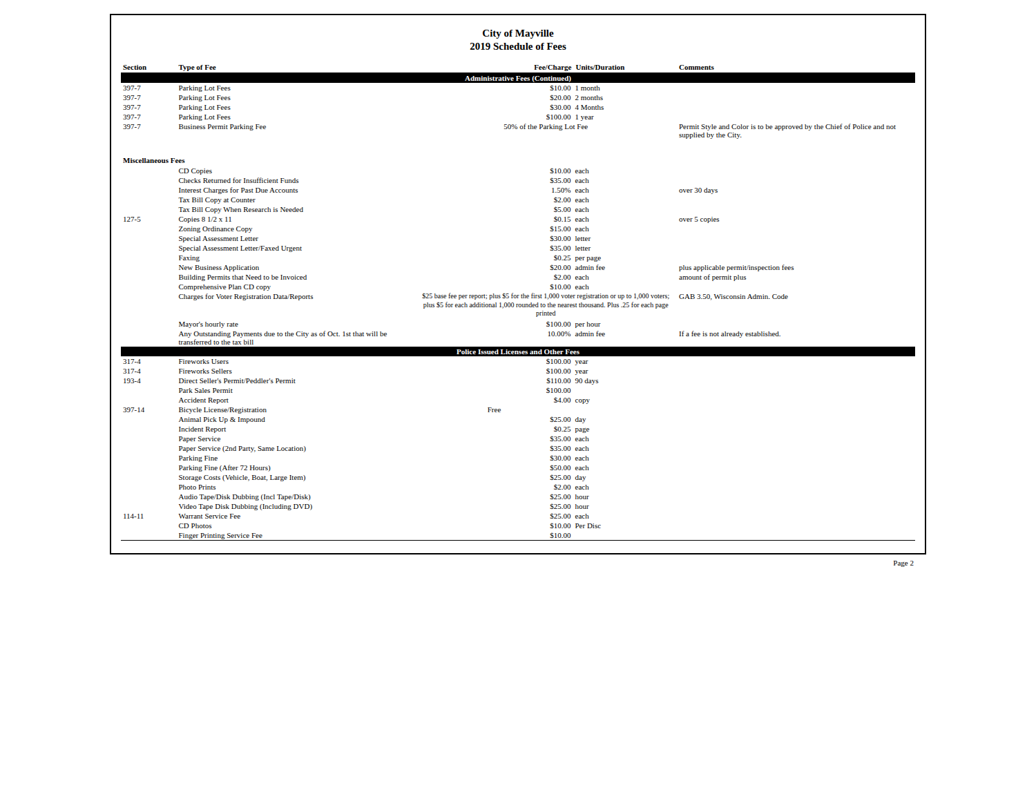City of Mayville
2019 Schedule of Fees
| Section | Type of Fee | Fee/Charge | Units/Duration | Comments |
| --- | --- | --- | --- | --- |
| Administrative Fees (Continued) |
| 397-7 | Parking Lot Fees | $10.00 | 1 month | |
| 397-7 | Parking Lot Fees | $20.00 | 2 months | |
| 397-7 | Parking Lot Fees | $30.00 | 4 Months | |
| 397-7 | Parking Lot Fees | $100.00 | 1 year | |
| 397-7 | Business Permit Parking Fee | 50% of the Parking Lot Fee | Permit Style and Color is to be approved by the Chief of Police and not supplied by the City. |
| Miscellaneous Fees |
| | CD Copies | $10.00 | each | |
| | Checks Returned for Insufficient Funds | $35.00 | each | |
| | Interest Charges for Past Due Accounts | 1.50% | each | over 30 days |
| | Tax Bill Copy at Counter | $2.00 | each | |
| | Tax Bill Copy When Research is Needed | $5.00 | each | |
| 127-5 | Copies 8 1/2 x 11 | $0.15 | each | over 5 copies |
| | Zoning Ordinance Copy | $15.00 | each | |
| | Special Assessment Letter | $30.00 | letter | |
| | Special Assessment Letter/Faxed Urgent | $35.00 | letter | |
| | Faxing | $0.25 | per page | |
| | New Business Application | $20.00 | admin fee | plus applicable permit/inspection fees |
| | Building Permits that Need to be Invoiced | $2.00 | each | amount of permit plus |
| | Comprehensive Plan CD copy | $10.00 | each | |
| | Charges for Voter Registration Data/Reports | $25 base fee per report; plus $5 for the first 1,000 voter registration or up to 1,000 voters; plus $5 for each additional 1,000 rounded to the nearest thousand. Plus .25 for each page printed | GAB 3.50, Wisconsin Admin. Code |
| | Mayor's hourly rate | $100.00 | per hour | |
| | Any Outstanding Payments due to the City as of Oct. 1st that will be transferred to the tax bill | 10.00% | admin fee | If a fee is not already established. |
| Police Issued Licenses and Other Fees |
| 317-4 | Fireworks Users | $100.00 | year | |
| 317-4 | Fireworks Sellers | $100.00 | year | |
| 193-4 | Direct Seller's Permit/Peddler's Permit | $110.00 | 90 days | |
| | Park Sales Permit | $100.00 | | |
| | Accident Report | $4.00 | copy | |
| 397-14 | Bicycle License/Registration | Free | | |
| | Animal Pick Up & Impound | $25.00 | day | |
| | Incident Report | $0.25 | page | |
| | Paper Service | $35.00 | each | |
| | Paper Service (2nd Party, Same Location) | $35.00 | each | |
| | Parking Fine | $30.00 | each | |
| | Parking Fine (After 72 Hours) | $50.00 | each | |
| | Storage Costs (Vehicle, Boat, Large Item) | $25.00 | day | |
| | Photo Prints | $2.00 | each | |
| | Audio Tape/Disk Dubbing (Incl Tape/Disk) | $25.00 | hour | |
| | Video Tape Disk Dubbing (Including DVD) | $25.00 | hour | |
| 114-11 | Warrant Service Fee | $25.00 | each | |
| | CD Photos | $10.00 | Per Disc | |
| | Finger Printing Service Fee | $10.00 | | |
Page 2